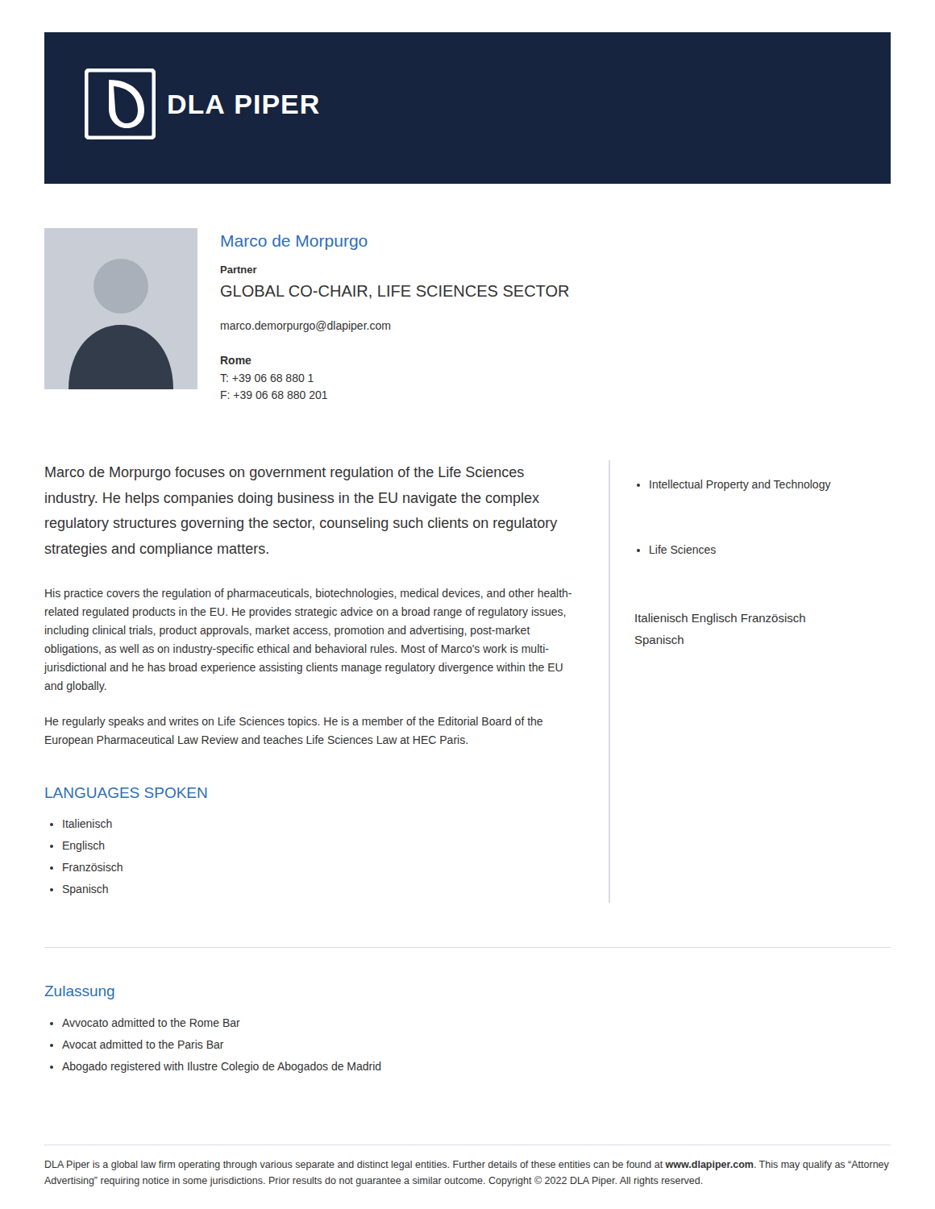DLA PIPER
Marco de Morpurgo
Partner
GLOBAL CO-CHAIR, LIFE SCIENCES SECTOR
marco.demorpurgo@dlapiper.com
Rome
T: +39 06 68 880 1
F: +39 06 68 880 201
Marco de Morpurgo focuses on government regulation of the Life Sciences industry. He helps companies doing business in the EU navigate the complex regulatory structures governing the sector, counseling such clients on regulatory strategies and compliance matters.
His practice covers the regulation of pharmaceuticals, biotechnologies, medical devices, and other health-related regulated products in the EU. He provides strategic advice on a broad range of regulatory issues, including clinical trials, product approvals, market access, promotion and advertising, post-market obligations, as well as on industry-specific ethical and behavioral rules. Most of Marco's work is multi-jurisdictional and he has broad experience assisting clients manage regulatory divergence within the EU and globally.
He regularly speaks and writes on Life Sciences topics. He is a member of the Editorial Board of the European Pharmaceutical Law Review and teaches Life Sciences Law at HEC Paris.
LANGUAGES SPOKEN
Italienisch
Englisch
Französisch
Spanisch
Intellectual Property and Technology
Life Sciences
Italienisch Englisch Französisch Spanisch
Zulassung
Avvocato admitted to the Rome Bar
Avocat admitted to the Paris Bar
Abogado registered with Ilustre Colegio de Abogados de Madrid
DLA Piper is a global law firm operating through various separate and distinct legal entities. Further details of these entities can be found at www.dlapiper.com. This may qualify as “Attorney Advertising” requiring notice in some jurisdictions. Prior results do not guarantee a similar outcome. Copyright © 2022 DLA Piper. All rights reserved.